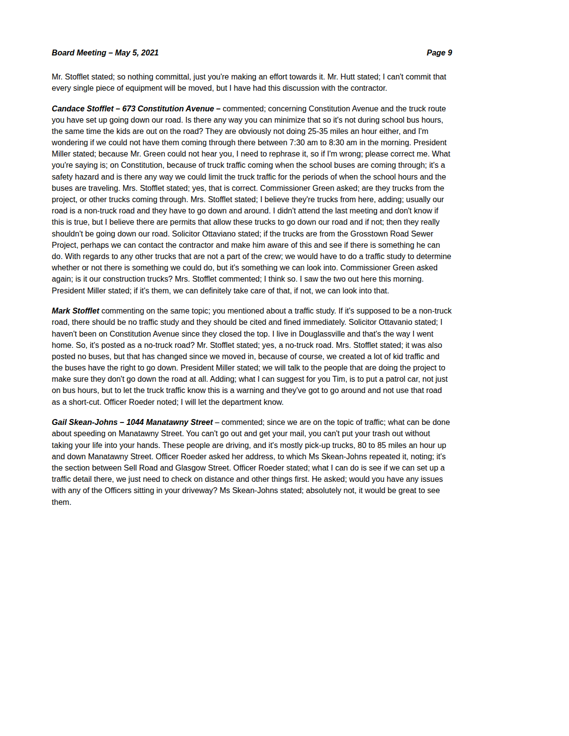Board Meeting – May 5, 2021
Page 9
Mr. Stofflet stated; so nothing committal, just you're making an effort towards it. Mr. Hutt stated; I can't commit that every single piece of equipment will be moved, but I have had this discussion with the contractor.
Candace Stofflet – 673 Constitution Avenue – commented; concerning Constitution Avenue and the truck route you have set up going down our road. Is there any way you can minimize that so it's not during school bus hours, the same time the kids are out on the road? They are obviously not doing 25-35 miles an hour either, and I'm wondering if we could not have them coming through there between 7:30 am to 8:30 am in the morning. President Miller stated; because Mr. Green could not hear you, I need to rephrase it, so if I'm wrong; please correct me. What you're saying is; on Constitution, because of truck traffic coming when the school buses are coming through; it's a safety hazard and is there any way we could limit the truck traffic for the periods of when the school hours and the buses are traveling. Mrs. Stofflet stated; yes, that is correct. Commissioner Green asked; are they trucks from the project, or other trucks coming through. Mrs. Stofflet stated; I believe they're trucks from here, adding; usually our road is a non-truck road and they have to go down and around. I didn't attend the last meeting and don't know if this is true, but I believe there are permits that allow these trucks to go down our road and if not; then they really shouldn't be going down our road. Solicitor Ottaviano stated; if the trucks are from the Grosstown Road Sewer Project, perhaps we can contact the contractor and make him aware of this and see if there is something he can do. With regards to any other trucks that are not a part of the crew; we would have to do a traffic study to determine whether or not there is something we could do, but it's something we can look into. Commissioner Green asked again; is it our construction trucks? Mrs. Stofflet commented; I think so. I saw the two out here this morning. President Miller stated; if it's them, we can definitely take care of that, if not, we can look into that.
Mark Stofflet commenting on the same topic; you mentioned about a traffic study. If it's supposed to be a non-truck road, there should be no traffic study and they should be cited and fined immediately. Solicitor Ottavanio stated; I haven't been on Constitution Avenue since they closed the top. I live in Douglassville and that's the way I went home. So, it's posted as a no-truck road? Mr. Stofflet stated; yes, a no-truck road. Mrs. Stofflet stated; it was also posted no buses, but that has changed since we moved in, because of course, we created a lot of kid traffic and the buses have the right to go down. President Miller stated; we will talk to the people that are doing the project to make sure they don't go down the road at all. Adding; what I can suggest for you Tim, is to put a patrol car, not just on bus hours, but to let the truck traffic know this is a warning and they've got to go around and not use that road as a short-cut. Officer Roeder noted; I will let the department know.
Gail Skean-Johns – 1044 Manatawny Street – commented; since we are on the topic of traffic; what can be done about speeding on Manatawny Street. You can't go out and get your mail, you can't put your trash out without taking your life into your hands. These people are driving, and it's mostly pick-up trucks, 80 to 85 miles an hour up and down Manatawny Street. Officer Roeder asked her address, to which Ms Skean-Johns repeated it, noting; it's the section between Sell Road and Glasgow Street. Officer Roeder stated; what I can do is see if we can set up a traffic detail there, we just need to check on distance and other things first. He asked; would you have any issues with any of the Officers sitting in your driveway? Ms Skean-Johns stated; absolutely not, it would be great to see them.